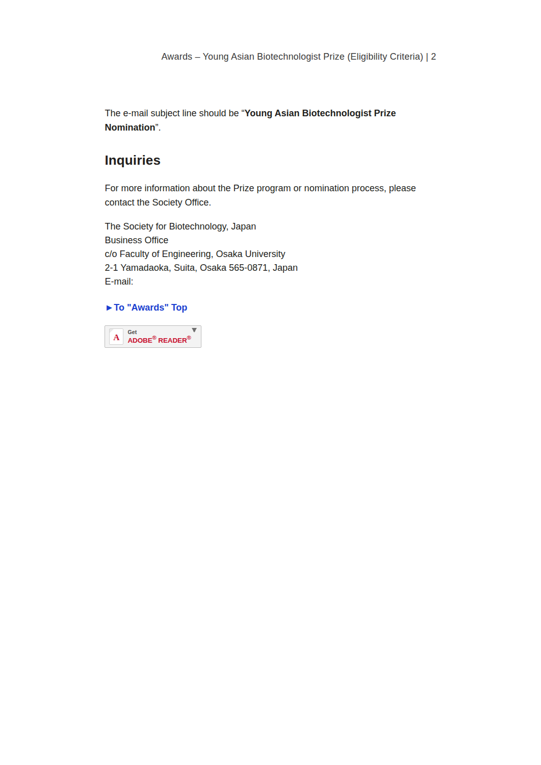Awards – Young Asian Biotechnologist Prize (Eligibility Criteria) | 2
The e-mail subject line should be “Young Asian Biotechnologist Prize Nomination”.
Inquiries
For more information about the Prize program or nomination process, please contact the Society Office.
The Society for Biotechnology, Japan Business Office c/o Faculty of Engineering, Osaka University 2-1 Yamadaoka, Suita, Osaka 565-0871, Japan E-mail:
►To "Awards" Top
A
Get
ADOBE® READER®